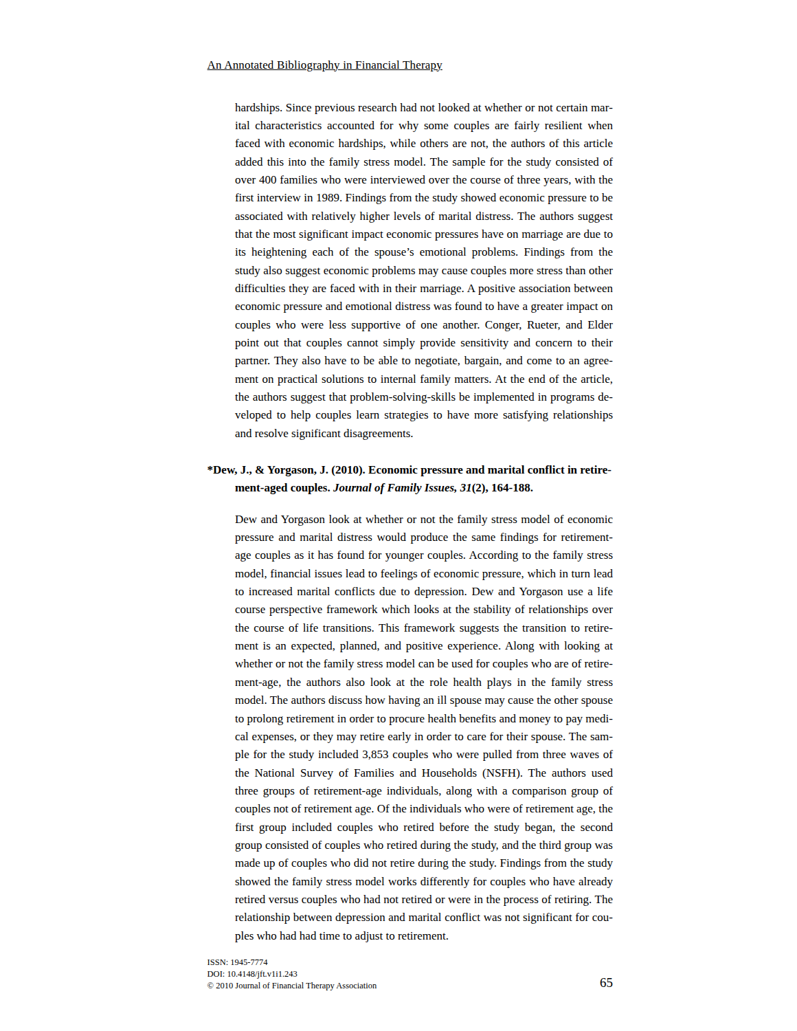An Annotated Bibliography in Financial Therapy
hardships. Since previous research had not looked at whether or not certain marital characteristics accounted for why some couples are fairly resilient when faced with economic hardships, while others are not, the authors of this article added this into the family stress model. The sample for the study consisted of over 400 families who were interviewed over the course of three years, with the first interview in 1989. Findings from the study showed economic pressure to be associated with relatively higher levels of marital distress. The authors suggest that the most significant impact economic pressures have on marriage are due to its heightening each of the spouse’s emotional problems. Findings from the study also suggest economic problems may cause couples more stress than other difficulties they are faced with in their marriage. A positive association between economic pressure and emotional distress was found to have a greater impact on couples who were less supportive of one another. Conger, Rueter, and Elder point out that couples cannot simply provide sensitivity and concern to their partner. They also have to be able to negotiate, bargain, and come to an agreement on practical solutions to internal family matters. At the end of the article, the authors suggest that problem-solving-skills be implemented in programs developed to help couples learn strategies to have more satisfying relationships and resolve significant disagreements.
*Dew, J., & Yorgason, J. (2010). Economic pressure and marital conflict in retirement-aged couples. Journal of Family Issues, 31(2), 164-188.
Dew and Yorgason look at whether or not the family stress model of economic pressure and marital distress would produce the same findings for retirement-age couples as it has found for younger couples. According to the family stress model, financial issues lead to feelings of economic pressure, which in turn lead to increased marital conflicts due to depression. Dew and Yorgason use a life course perspective framework which looks at the stability of relationships over the course of life transitions. This framework suggests the transition to retirement is an expected, planned, and positive experience. Along with looking at whether or not the family stress model can be used for couples who are of retirement-age, the authors also look at the role health plays in the family stress model. The authors discuss how having an ill spouse may cause the other spouse to prolong retirement in order to procure health benefits and money to pay medical expenses, or they may retire early in order to care for their spouse. The sample for the study included 3,853 couples who were pulled from three waves of the National Survey of Families and Households (NSFH). The authors used three groups of retirement-age individuals, along with a comparison group of couples not of retirement age. Of the individuals who were of retirement age, the first group included couples who retired before the study began, the second group consisted of couples who retired during the study, and the third group was made up of couples who did not retire during the study. Findings from the study showed the family stress model works differently for couples who have already retired versus couples who had not retired or were in the process of retiring. The relationship between depression and marital conflict was not significant for couples who had had time to adjust to retirement.
ISSN: 1945-7774
DOI: 10.4148/jft.v1i1.243
© 2010 Journal of Financial Therapy Association
65